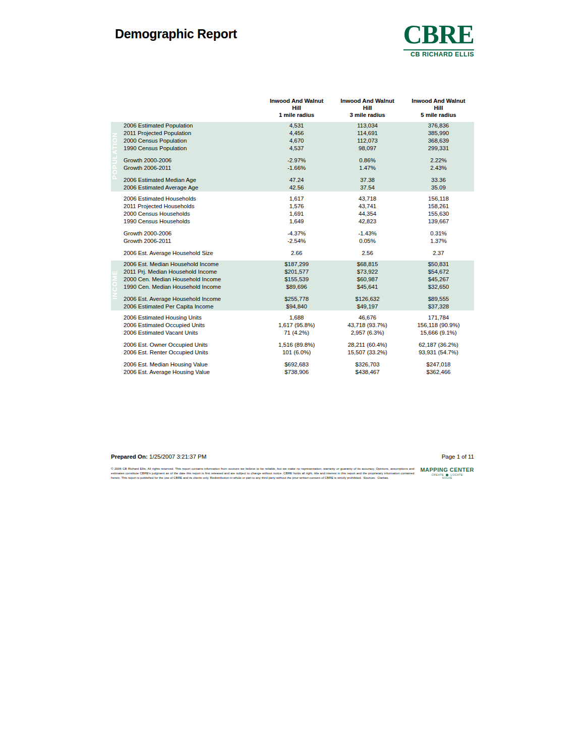Demographic Report
CBRE
CB RICHARD ELLIS
| | | Inwood And Walnut Hill 1 mile radius | Inwood And Walnut Hill 3 mile radius | Inwood And Walnut Hill 5 mile radius |
| --- | --- | --- | --- | --- |
| POPULATION | 2006 Estimated Population | 4,531 | 113,034 | 376,836 |
| 2011 Projected Population | 4,456 | 114,691 | 385,990 |
| 2000 Census Population | 4,670 | 112,073 | 368,639 |
| 1990 Census Population | 4,537 | 98,097 | 299,331 |
| Growth 2000-2006 | -2.97% | 0.86% | 2.22% |
| Growth 2006-2011 | -1.66% | 1.47% | 2.43% |
| 2006 Estimated Median Age | 47.24 | 37.38 | 33.36 |
| 2006 Estimated Average Age | 42.56 | 37.54 | 35.09 |
| HOUSEHOLDS | 2006 Estimated Households | 1,617 | 43,718 | 156,118 |
| 2011 Projected Households | 1,576 | 43,741 | 158,261 |
| 2000 Census Households | 1,691 | 44,354 | 155,630 |
| 1990 Census Households | 1,649 | 42,823 | 139,667 |
| Growth 2000-2006 | -4.37% | -1.43% | 0.31% |
| Growth 2006-2011 | -2.54% | 0.05% | 1.37% |
| 2006 Est. Average Household Size | 2.66 | 2.56 | 2.37 |
| INCOME | 2006 Est. Median Household Income | $187,299 | $68,815 | $50,831 |
| 2011 Prj. Median Household Income | $201,577 | $73,922 | $54,672 |
| 2000 Cen. Median Household Income | $155,539 | $60,987 | $45,267 |
| 1990 Cen. Median Household Income | $89,696 | $45,641 | $32,650 |
| 2006 Est. Average Household Income | $255,778 | $126,632 | $89,555 |
| 2006 Estimated Per Capita Income | $94,840 | $49,197 | $37,328 |
| HOUSING | 2006 Estimated Housing Units | 1,688 | 46,676 | 171,784 |
| 2006 Estimated Occupied Units | 1,617 (95.8%) | 43,718 (93.7%) | 156,118 (90.9%) |
| 2006 Estimated Vacant Units | 71 (4.2%) | 2,957 (6.3%) | 15,666 (9.1%) |
| 2006 Est. Owner Occupied Units | 1,516 (89.8%) | 28,211 (60.4%) | 62,187 (36.2%) |
| 2006 Est. Renter Occupied Units | 101 (6.0%) | 15,507 (33.2%) | 93,931 (54.7%) |
| 2006 Est. Median Housing Value | $692,683 | $326,703 | $247,018 |
| 2006 Est. Average Housing Value | $738,906 | $438,467 | $362,466 |
Prepared On: 1/25/2007 3:21:37 PM
Page 1 of 11
© 2006 CB Richard Ellis. All rights reserved. This report contains information from sources we believe to be reliable, but we make no representation, warranty or guaranty of its accuracy. Opinions, assumptions and estimates constitute CBRE's judgment as of the date this report is first released and are subject to change without notice. CBRE holds all right, title and interest in this report and the proprietary information contained herein. This report is published for the use of CBRE and its clients only. Redistribution in whole or part to any third party without the prior written consent of CBRE is strictly prohibited. Sources: Claritas.
MAPPING CENTER
CREATE LOCATE
SOLVE